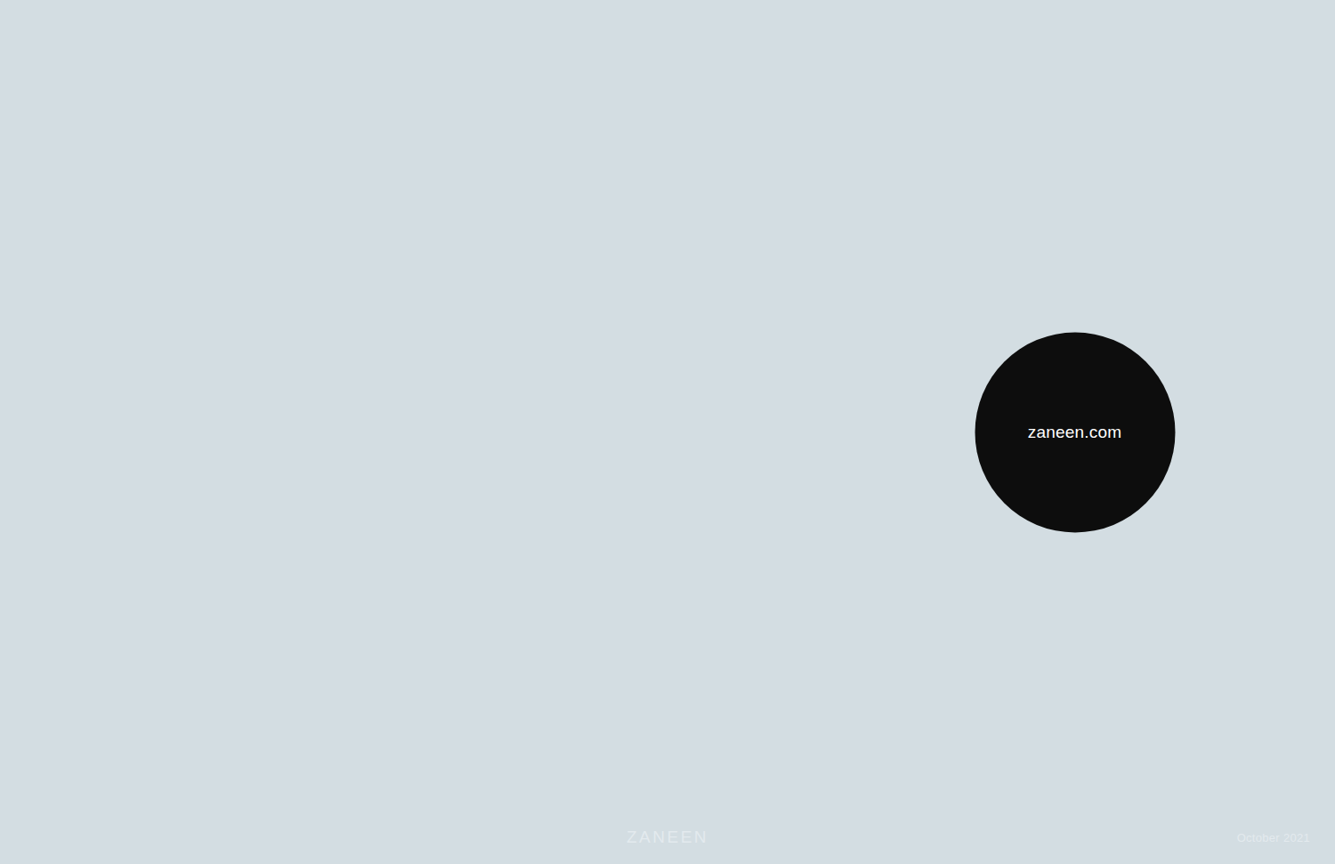zaneen.com
ZANEEN
October 2021